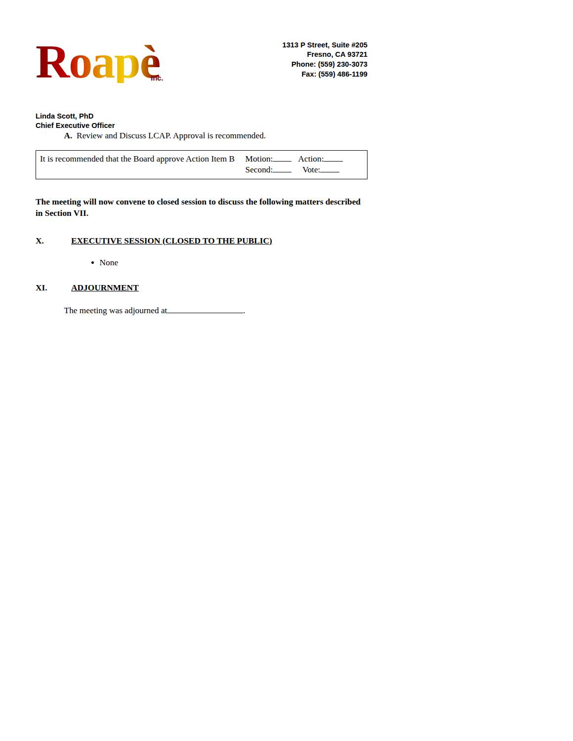Roapè Inc.
1313 P Street, Suite #205
Fresno, CA 93721
Phone: (559) 230-3073
Fax: (559) 486-1199
Linda Scott, PhD
Chief Executive Officer
A. Review and Discuss LCAP. Approval is recommended.
| It is recommended that the Board approve Action Item B | Motion: Action: Second: Vote: |
The meeting will now convene to closed session to discuss the following matters described in Section VII.
X. EXECUTIVE SESSION (CLOSED TO THE PUBLIC)
None
XI. ADJOURNMENT
The meeting was adjourned at .